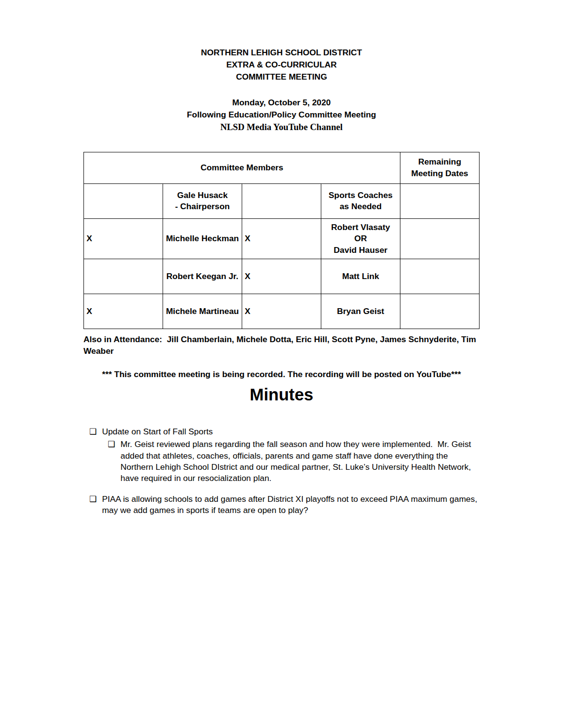NORTHERN LEHIGH SCHOOL DISTRICT
EXTRA & CO-CURRICULAR
COMMITTEE MEETING
Monday, October 5, 2020
Following Education/Policy Committee Meeting
NLSD Media YouTube Channel
| Committee Members | Remaining Meeting Dates |
| --- | --- |
| | Gale Husack - Chairperson | | Sports Coaches as Needed | |
| X | Michelle Heckman | X | Robert Vlasaty OR David Hauser | |
| | Robert Keegan Jr. | X | Matt Link | |
| X | Michele Martineau | X | Bryan Geist | |
Also in Attendance: Jill Chamberlain, Michele Dotta, Eric Hill, Scott Pyne, James Schnyderite, Tim Weaber
*** This committee meeting is being recorded. The recording will be posted on YouTube***
Minutes
Update on Start of Fall Sports
Mr. Geist reviewed plans regarding the fall season and how they were implemented. Mr. Geist added that athletes, coaches, officials, parents and game staff have done everything the Northern Lehigh School DIstrict and our medical partner, St. Luke’s University Health Network, have required in our resocialization plan.
PIAA is allowing schools to add games after District XI playoffs not to exceed PIAA maximum games, may we add games in sports if teams are open to play?